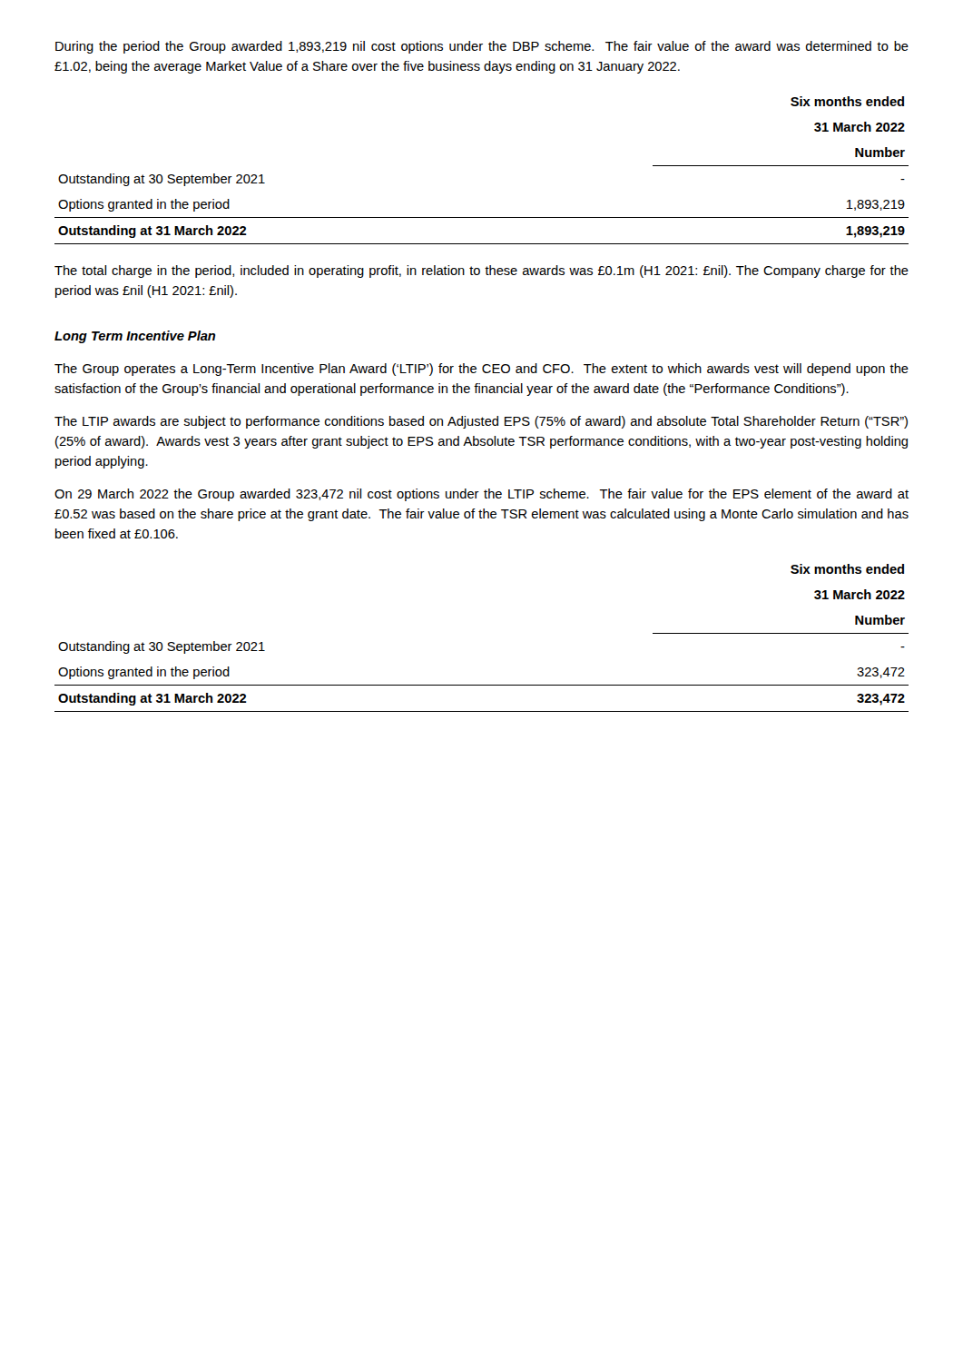During the period the Group awarded 1,893,219 nil cost options under the DBP scheme. The fair value of the award was determined to be £1.02, being the average Market Value of a Share over the five business days ending on 31 January 2022.
| | Six months ended |
| --- | --- |
| | 31 March 2022 |
| | Number |
| Outstanding at 30 September 2021 | - |
| Options granted in the period | 1,893,219 |
| Outstanding at 31 March 2022 | 1,893,219 |
The total charge in the period, included in operating profit, in relation to these awards was £0.1m (H1 2021: £nil). The Company charge for the period was £nil (H1 2021: £nil).
Long Term Incentive Plan
The Group operates a Long-Term Incentive Plan Award (‘LTIP’) for the CEO and CFO. The extent to which awards vest will depend upon the satisfaction of the Group’s financial and operational performance in the financial year of the award date (the “Performance Conditions”).
The LTIP awards are subject to performance conditions based on Adjusted EPS (75% of award) and absolute Total Shareholder Return (“TSR”) (25% of award). Awards vest 3 years after grant subject to EPS and Absolute TSR performance conditions, with a two-year post-vesting holding period applying.
On 29 March 2022 the Group awarded 323,472 nil cost options under the LTIP scheme. The fair value for the EPS element of the award at £0.52 was based on the share price at the grant date. The fair value of the TSR element was calculated using a Monte Carlo simulation and has been fixed at £0.106.
| | Six months ended |
| --- | --- |
| | 31 March 2022 |
| | Number |
| Outstanding at 30 September 2021 | - |
| Options granted in the period | 323,472 |
| Outstanding at 31 March 2022 | 323,472 |